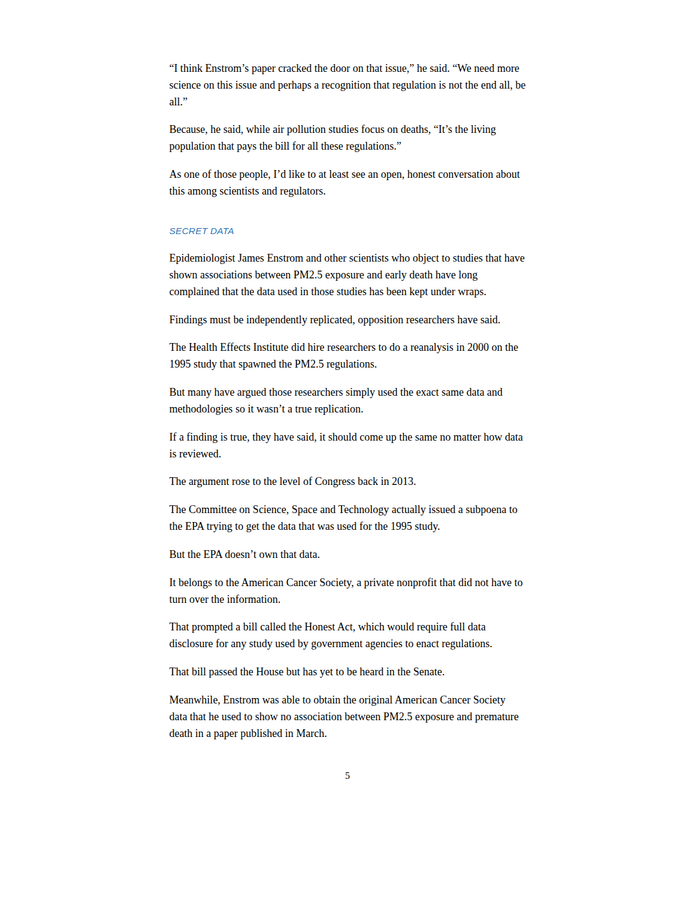“I think Enstrom’s paper cracked the door on that issue,” he said. “We need more science on this issue and perhaps a recognition that regulation is not the end all, be all.”
Because, he said, while air pollution studies focus on deaths, “It’s the living population that pays the bill for all these regulations.”
As one of those people, I’d like to at least see an open, honest conversation about this among scientists and regulators.
SECRET DATA
Epidemiologist James Enstrom and other scientists who object to studies that have shown associations between PM2.5 exposure and early death have long complained that the data used in those studies has been kept under wraps.
Findings must be independently replicated, opposition researchers have said.
The Health Effects Institute did hire researchers to do a reanalysis in 2000 on the 1995 study that spawned the PM2.5 regulations.
But many have argued those researchers simply used the exact same data and methodologies so it wasn’t a true replication.
If a finding is true, they have said, it should come up the same no matter how data is reviewed.
The argument rose to the level of Congress back in 2013.
The Committee on Science, Space and Technology actually issued a subpoena to the EPA trying to get the data that was used for the 1995 study.
But the EPA doesn’t own that data.
It belongs to the American Cancer Society, a private nonprofit that did not have to turn over the information.
That prompted a bill called the Honest Act, which would require full data disclosure for any study used by government agencies to enact regulations.
That bill passed the House but has yet to be heard in the Senate.
Meanwhile, Enstrom was able to obtain the original American Cancer Society data that he used to show no association between PM2.5 exposure and premature death in a paper published in March.
5